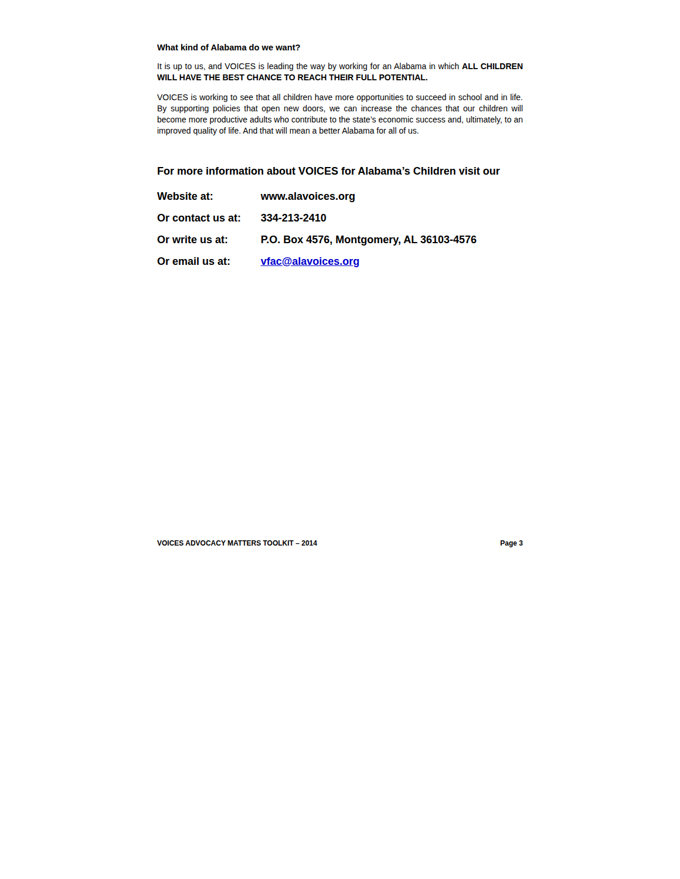What kind of Alabama do we want?
It is up to us, and VOICES is leading the way by working for an Alabama in which ALL CHILDREN WILL HAVE THE BEST CHANCE TO REACH THEIR FULL POTENTIAL.
VOICES is working to see that all children have more opportunities to succeed in school and in life. By supporting policies that open new doors, we can increase the chances that our children will become more productive adults who contribute to the state’s economic success and, ultimately, to an improved quality of life. And that will mean a better Alabama for all of us.
For more information about VOICES for Alabama’s Children visit our
| Website at: | www.alavoices.org |
| Or contact us at: | 334-213-2410 |
| Or write us at: | P.O. Box 4576, Montgomery, AL 36103-4576 |
| Or email us at: | vfac@alavoices.org |
VOICES ADVOCACY MATTERS TOOLKIT – 2014 Page 3